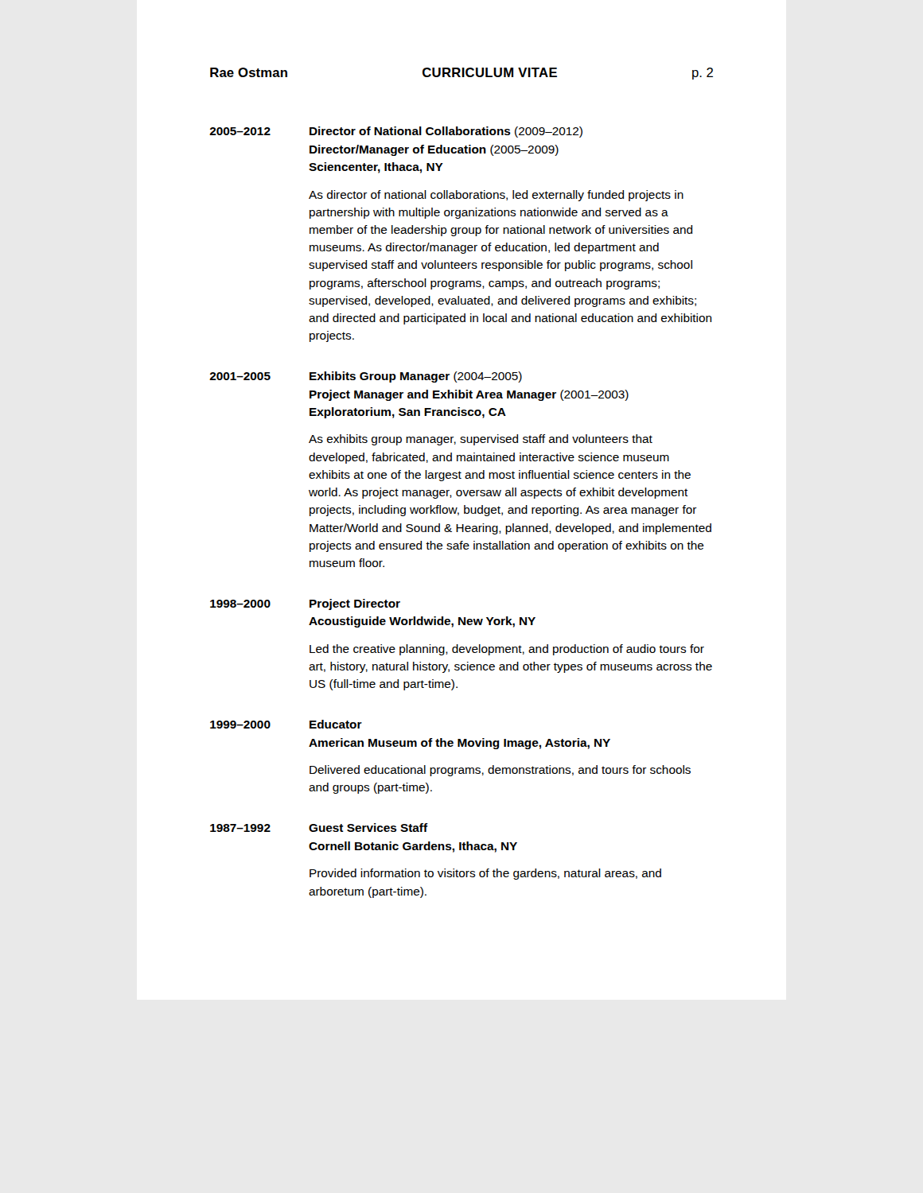Rae Ostman CURRICULUM VITAE p. 2
2005–2012
Director of National Collaborations (2009–2012)
Director/Manager of Education (2005–2009)
Sciencenter, Ithaca, NY
As director of national collaborations, led externally funded projects in partnership with multiple organizations nationwide and served as a member of the leadership group for national network of universities and museums. As director/manager of education, led department and supervised staff and volunteers responsible for public programs, school programs, afterschool programs, camps, and outreach programs; supervised, developed, evaluated, and delivered programs and exhibits; and directed and participated in local and national education and exhibition projects.
2001–2005
Exhibits Group Manager (2004–2005)
Project Manager and Exhibit Area Manager (2001–2003)
Exploratorium, San Francisco, CA
As exhibits group manager, supervised staff and volunteers that developed, fabricated, and maintained interactive science museum exhibits at one of the largest and most influential science centers in the world. As project manager, oversaw all aspects of exhibit development projects, including workflow, budget, and reporting. As area manager for Matter/World and Sound & Hearing, planned, developed, and implemented projects and ensured the safe installation and operation of exhibits on the museum floor.
1998–2000
Project Director
Acoustiguide Worldwide, New York, NY
Led the creative planning, development, and production of audio tours for art, history, natural history, science and other types of museums across the US (full-time and part-time).
1999–2000
Educator
American Museum of the Moving Image, Astoria, NY
Delivered educational programs, demonstrations, and tours for schools and groups (part-time).
1987–1992
Guest Services Staff
Cornell Botanic Gardens, Ithaca, NY
Provided information to visitors of the gardens, natural areas, and arboretum (part-time).